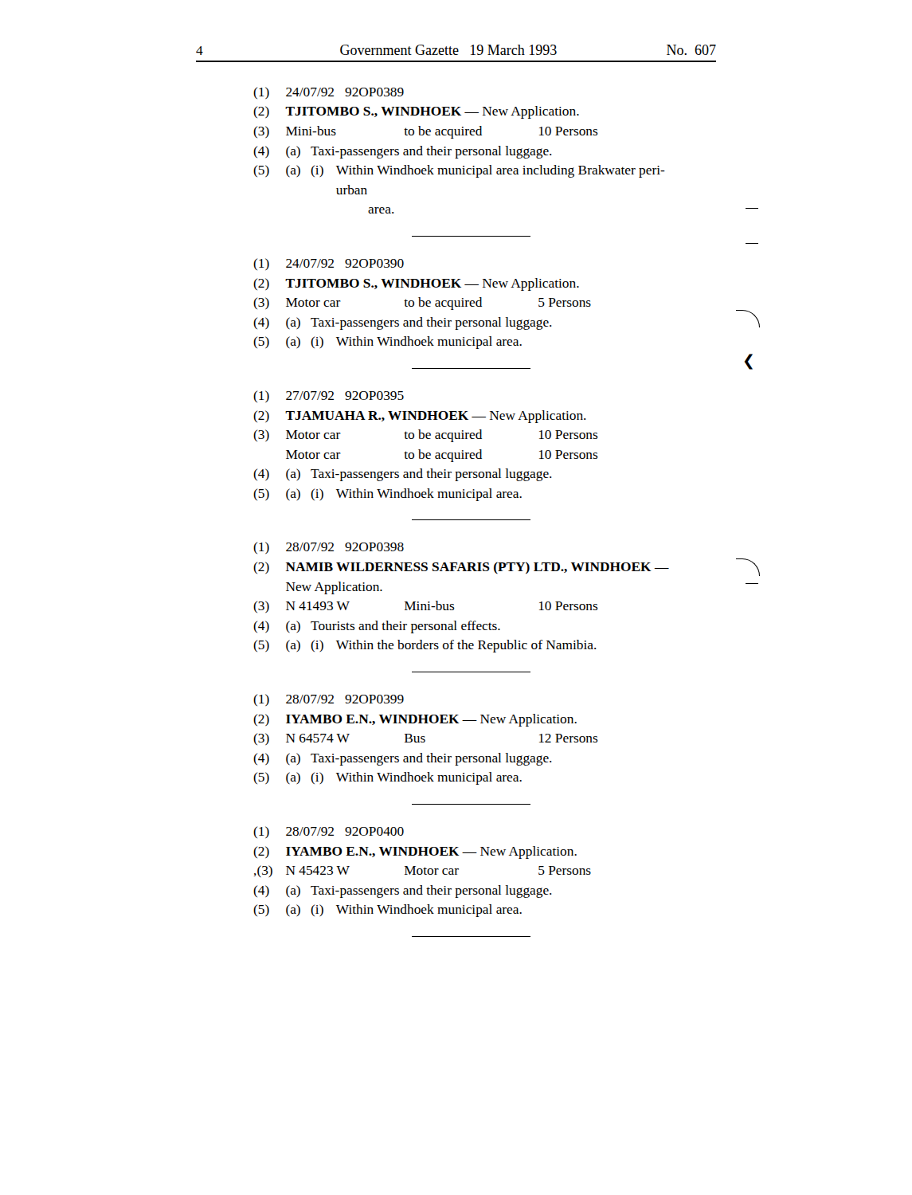4
Government Gazette 19 March 1993
No. 607
❮
(1)
24/07/92 92OP0389
(2)
TJITOMBO S., WINDHOEK — New Application.
(3)
Mini-bus
to be acquired
10 Persons
(4)
(a)
Taxi-passengers and their personal luggage.
(5)
(a)
(i)
Within Windhoek municipal area including Brakwater peri-urban
area.
(1)
24/07/92 92OP0390
(2)
TJITOMBO S., WINDHOEK — New Application.
(3)
Motor car
to be acquired
5 Persons
(4)
(a)
Taxi-passengers and their personal luggage.
(5)
(a)
(i)
Within Windhoek municipal area.
(1)
27/07/92 92OP0395
(2)
TJAMUAHA R., WINDHOEK — New Application.
(3)
Motor car
to be acquired
10 Persons
Motor car
to be acquired
10 Persons
(4)
(a)
Taxi-passengers and their personal luggage.
(5)
(a)
(i)
Within Windhoek municipal area.
(1)
28/07/92 92OP0398
(2)
NAMIB WILDERNESS SAFARIS (PTY) LTD., WINDHOEK —
New Application.
(3)
N 41493 W
Mini-bus
10 Persons
(4)
(a)
Tourists and their personal effects.
(5)
(a)
(i)
Within the borders of the Republic of Namibia.
(1)
28/07/92 92OP0399
(2)
IYAMBO E.N., WINDHOEK — New Application.
(3)
N 64574 W
Bus
12 Persons
(4)
(a)
Taxi-passengers and their personal luggage.
(5)
(a)
(i)
Within Windhoek municipal area.
(1)
28/07/92 92OP0400
(2)
IYAMBO E.N., WINDHOEK — New Application.
,(3)
N 45423 W
Motor car
5 Persons
(4)
(a)
Taxi-passengers and their personal luggage.
(5)
(a)
(i)
Within Windhoek municipal area.